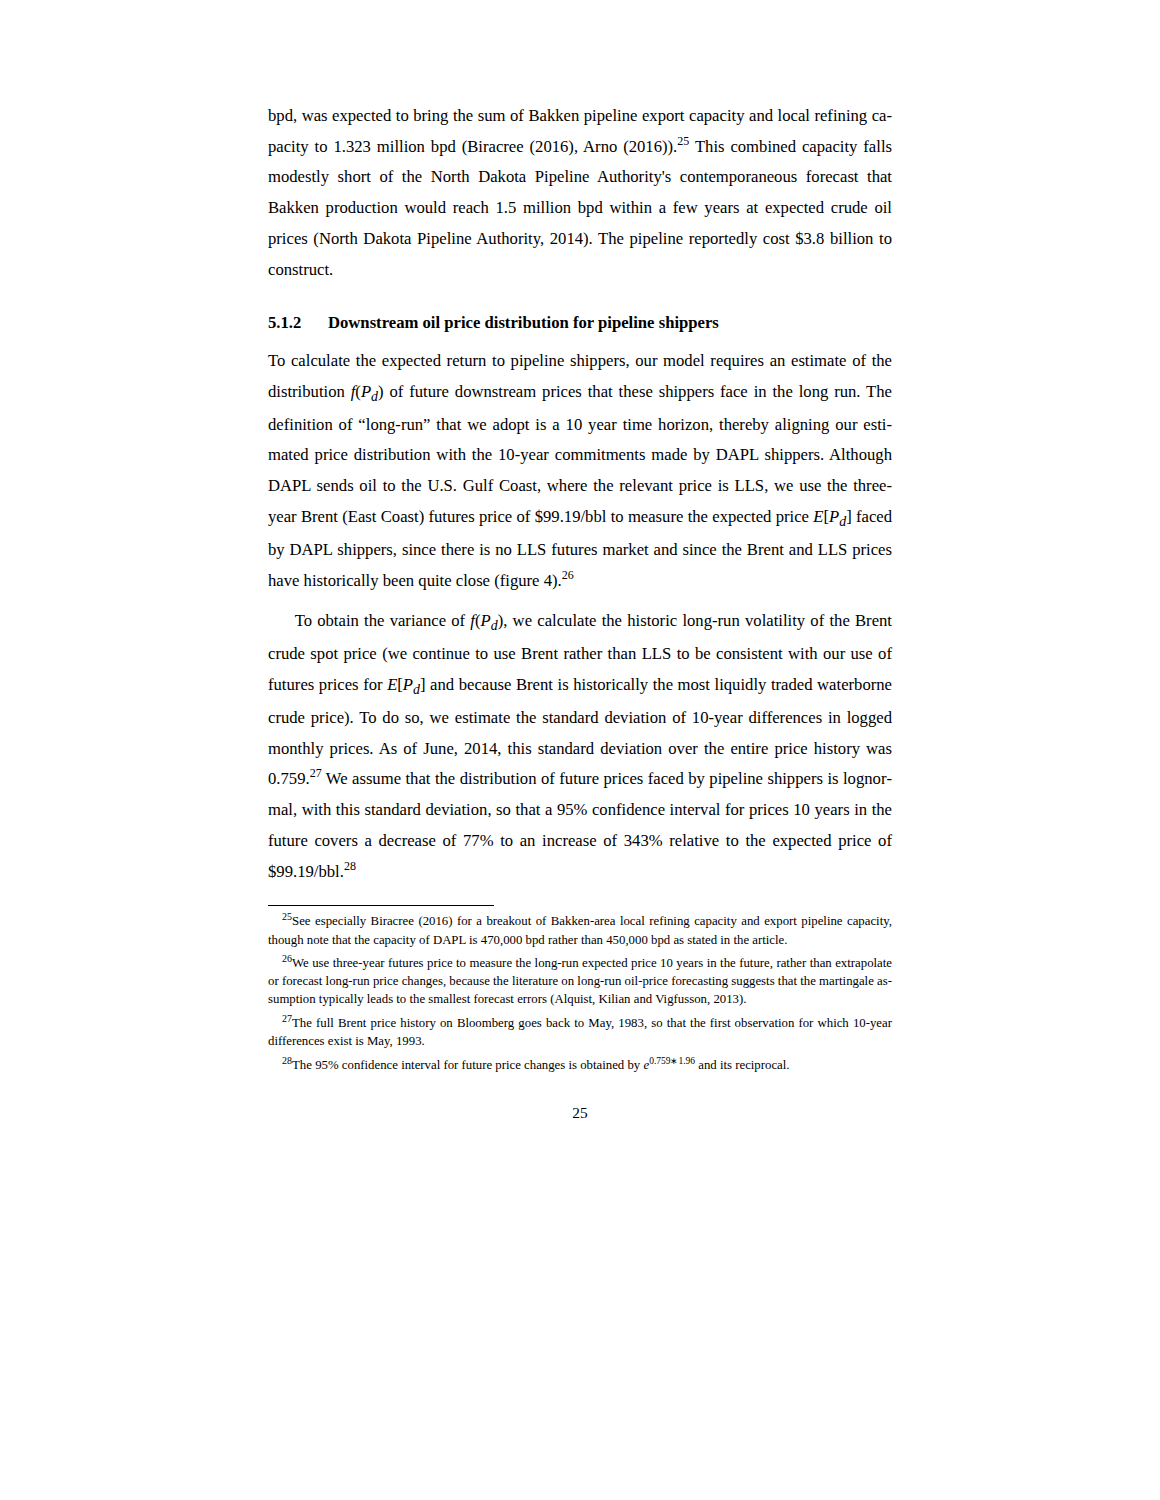bpd, was expected to bring the sum of Bakken pipeline export capacity and local refining capacity to 1.323 million bpd (Biracree (2016), Arno (2016)).25 This combined capacity falls modestly short of the North Dakota Pipeline Authority's contemporaneous forecast that Bakken production would reach 1.5 million bpd within a few years at expected crude oil prices (North Dakota Pipeline Authority, 2014). The pipeline reportedly cost $3.8 billion to construct.
5.1.2 Downstream oil price distribution for pipeline shippers
To calculate the expected return to pipeline shippers, our model requires an estimate of the distribution f(Pd) of future downstream prices that these shippers face in the long run. The definition of “long-run” that we adopt is a 10 year time horizon, thereby aligning our estimated price distribution with the 10-year commitments made by DAPL shippers. Although DAPL sends oil to the U.S. Gulf Coast, where the relevant price is LLS, we use the three-year Brent (East Coast) futures price of $99.19/bbl to measure the expected price E[Pd] faced by DAPL shippers, since there is no LLS futures market and since the Brent and LLS prices have historically been quite close (figure 4).26
To obtain the variance of f(Pd), we calculate the historic long-run volatility of the Brent crude spot price (we continue to use Brent rather than LLS to be consistent with our use of futures prices for E[Pd] and because Brent is historically the most liquidly traded waterborne crude price). To do so, we estimate the standard deviation of 10-year differences in logged monthly prices. As of June, 2014, this standard deviation over the entire price history was 0.759.27 We assume that the distribution of future prices faced by pipeline shippers is lognormal, with this standard deviation, so that a 95% confidence interval for prices 10 years in the future covers a decrease of 77% to an increase of 343% relative to the expected price of $99.19/bbl.28
25See especially Biracree (2016) for a breakout of Bakken-area local refining capacity and export pipeline capacity, though note that the capacity of DAPL is 470,000 bpd rather than 450,000 bpd as stated in the article.
26We use three-year futures price to measure the long-run expected price 10 years in the future, rather than extrapolate or forecast long-run price changes, because the literature on long-run oil-price forecasting suggests that the martingale assumption typically leads to the smallest forecast errors (Alquist, Kilian and Vigfusson, 2013).
27The full Brent price history on Bloomberg goes back to May, 1983, so that the first observation for which 10-year differences exist is May, 1993.
28The 95% confidence interval for future price changes is obtained by e 0.759∗1.96 and its reciprocal.
25